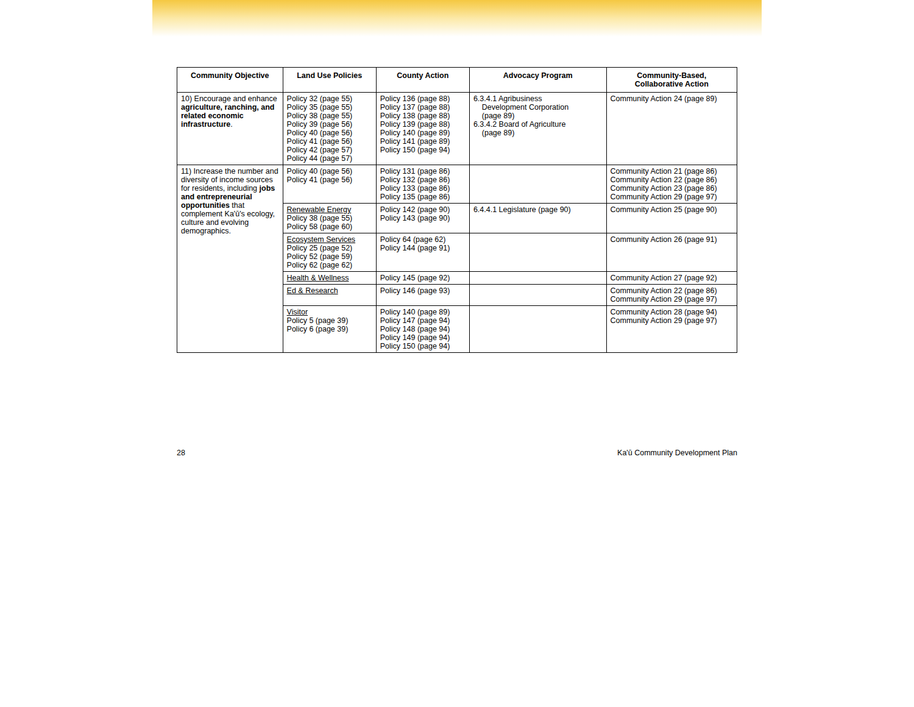| Community Objective | Land Use Policies | County Action | Advocacy Program | Community-Based, Collaborative Action |
| --- | --- | --- | --- | --- |
| 10) Encourage and enhance agriculture, ranching, and related economic infrastructure . | Policy 32 (page 55) Policy 35 (page 55) Policy 38 (page 55) Policy 39 (page 56) Policy 40 (page 56) Policy 41 (page 56) Policy 42 (page 57) Policy 44 (page 57) | Policy 136 (page 88) Policy 137 (page 88) Policy 138 (page 88) Policy 139 (page 88) Policy 140 (page 89) Policy 141 (page 89) Policy 150 (page 94) | 6.3.4.1 Agribusiness Development Corporation (page 89) 6.3.4.2 Board of Agriculture (page 89) | Community Action 24 (page 89) |
| 11) Increase the number and diversity of income sources for residents, including jobs and entrepreneurial opportunities that complement Ka'ū's ecology, culture and evolving demographics. | Policy 40 (page 56) Policy 41 (page 56) | Policy 131 (page 86) Policy 132 (page 86) Policy 133 (page 86) Policy 135 (page 86) | | Community Action 21 (page 86) Community Action 22 (page 86) Community Action 23 (page 86) Community Action 29 (page 97) |
| Renewable Energy Policy 38 (page 55) Policy 58 (page 60) | Policy 142 (page 90) Policy 143 (page 90) | 6.4.4.1 Legislature (page 90) | Community Action 25 (page 90) |
| Ecosystem Services Policy 25 (page 52) Policy 52 (page 59) Policy 62 (page 62) | Policy 64 (page 62) Policy 144 (page 91) | | Community Action 26 (page 91) |
| Health & Wellness | Policy 145 (page 92) | | Community Action 27 (page 92) |
| Ed & Research | Policy 146 (page 93) | | Community Action 22 (page 86) Community Action 29 (page 97) |
| Visitor Policy 5 (page 39) Policy 6 (page 39) | Policy 140 (page 89) Policy 147 (page 94) Policy 148 (page 94) Policy 149 (page 94) Policy 150 (page 94) | | Community Action 28 (page 94) Community Action 29 (page 97) |
28 Ka'ū Community Development Plan